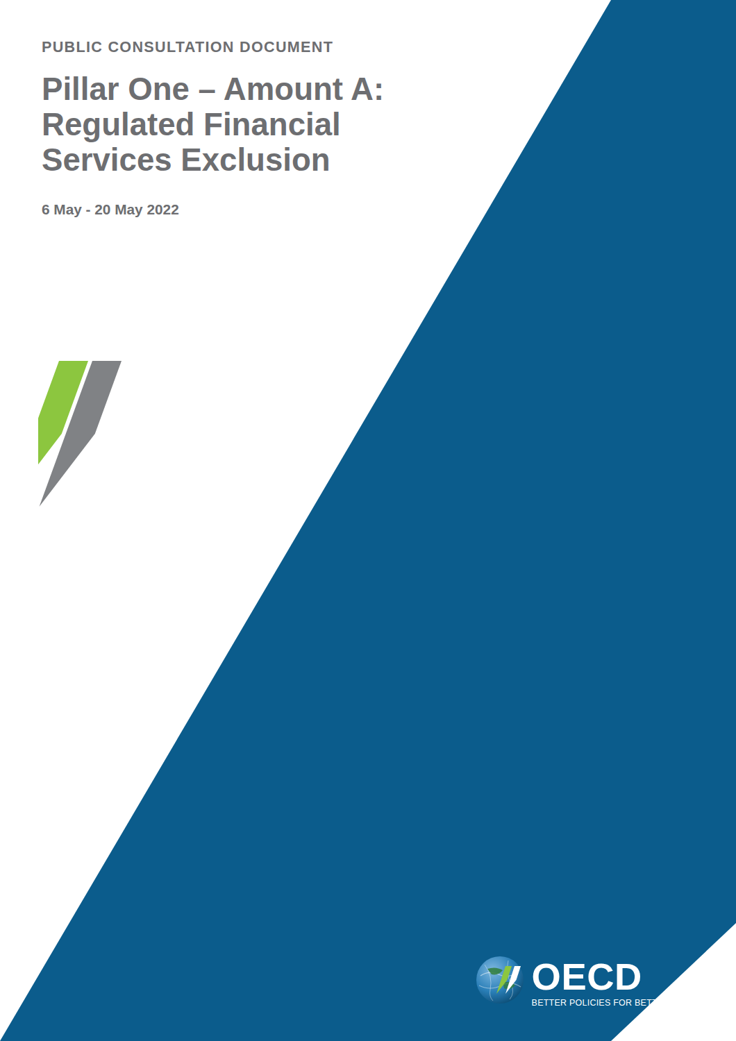Public Consultation Document
Pillar One – Amount A: Regulated Financial Services Exclusion
6 May - 20 May 2022
OECD BETTER POLICIES FOR BETTER LIVES